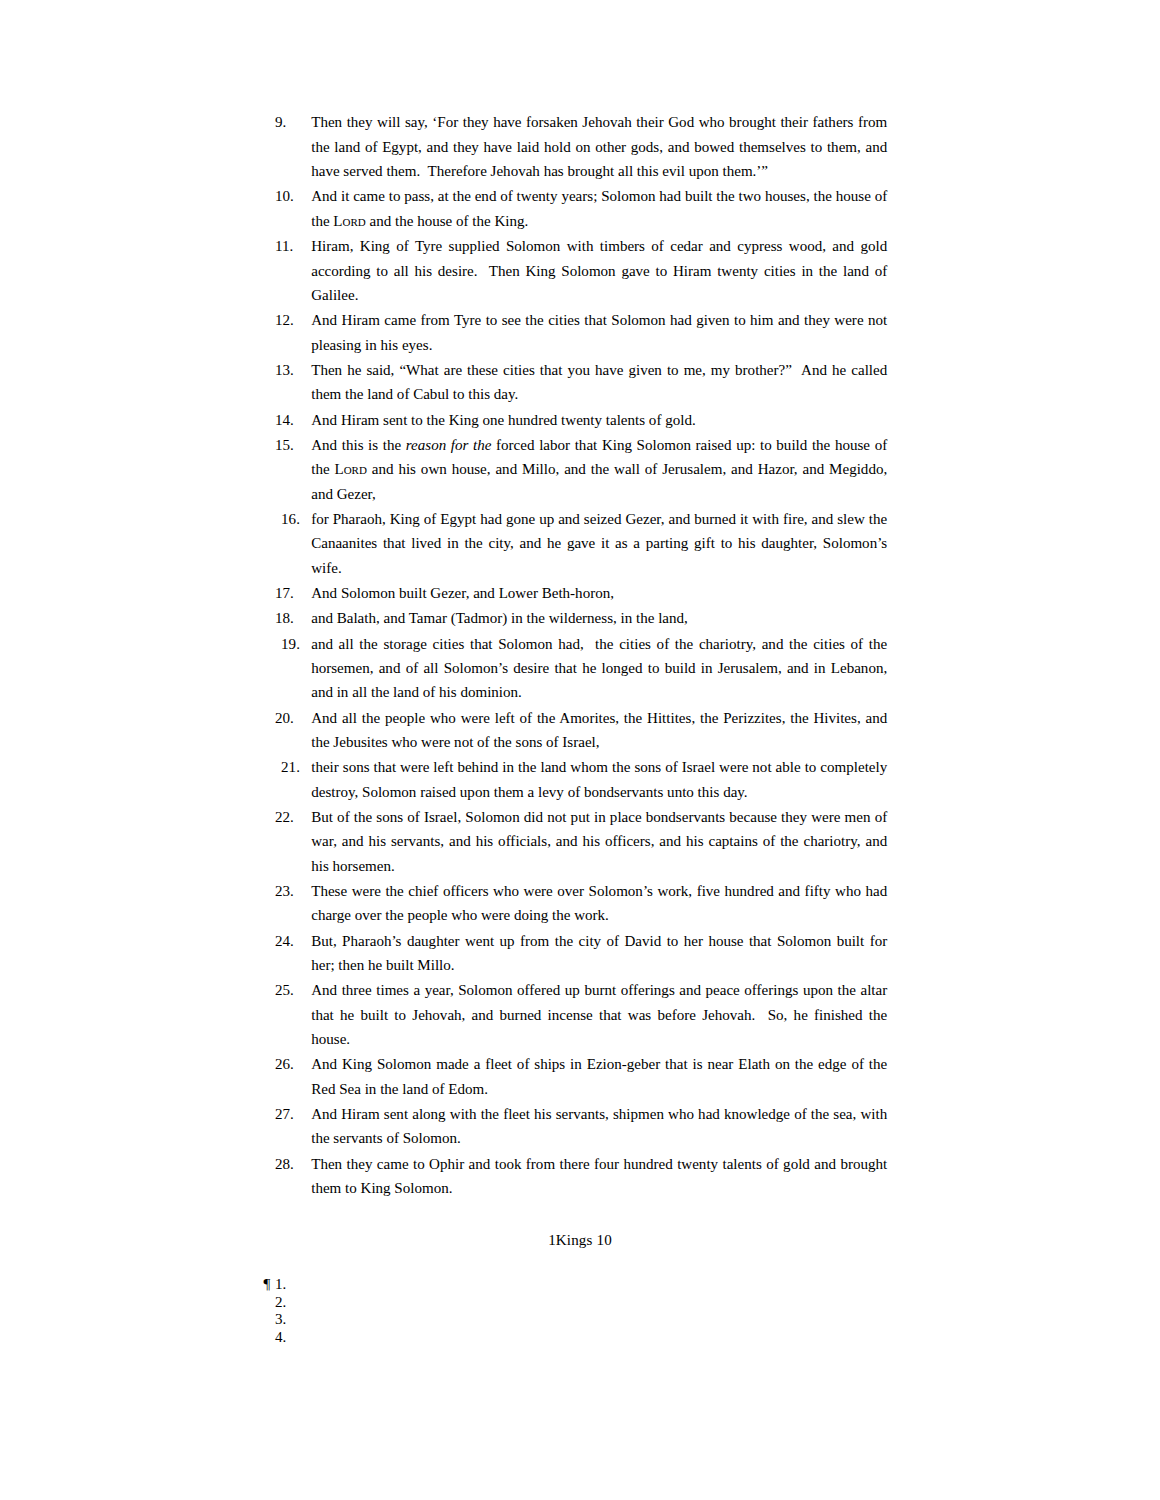9. Then they will say, ‘For they have forsaken Jehovah their God who brought their fathers from the land of Egypt, and they have laid hold on other gods, and bowed themselves to them, and have served them. Therefore Jehovah has brought all this evil upon them.’”
10. And it came to pass, at the end of twenty years; Solomon had built the two houses, the house of the Lord and the house of the King.
11. Hiram, King of Tyre supplied Solomon with timbers of cedar and cypress wood, and gold according to all his desire. Then King Solomon gave to Hiram twenty cities in the land of Galilee.
12. And Hiram came from Tyre to see the cities that Solomon had given to him and they were not pleasing in his eyes.
13. Then he said, “What are these cities that you have given to me, my brother?” And he called them the land of Cabul to this day.
14. And Hiram sent to the King one hundred twenty talents of gold.
15. And this is the reason for the forced labor that King Solomon raised up: to build the house of the Lord and his own house, and Millo, and the wall of Jerusalem, and Hazor, and Megiddo, and Gezer,
16. for Pharaoh, King of Egypt had gone up and seized Gezer, and burned it with fire, and slew the Canaanites that lived in the city, and he gave it as a parting gift to his daughter, Solomon’s wife.
17. And Solomon built Gezer, and Lower Beth-horon,
18. and Balath, and Tamar (Tadmor) in the wilderness, in the land,
19. and all the storage cities that Solomon had, the cities of the chariotry, and the cities of the horsemen, and of all Solomon’s desire that he longed to build in Jerusalem, and in Lebanon, and in all the land of his dominion.
20. And all the people who were left of the Amorites, the Hittites, the Perizzites, the Hivites, and the Jebusites who were not of the sons of Israel,
21. their sons that were left behind in the land whom the sons of Israel were not able to completely destroy, Solomon raised upon them a levy of bondservants unto this day.
22. But of the sons of Israel, Solomon did not put in place bondservants because they were men of war, and his servants, and his officials, and his officers, and his captains of the chariotry, and his horsemen.
23. These were the chief officers who were over Solomon’s work, five hundred and fifty who had charge over the people who were doing the work.
24. But, Pharaoh’s daughter went up from the city of David to her house that Solomon built for her; then he built Millo.
25. And three times a year, Solomon offered up burnt offerings and peace offerings upon the altar that he built to Jehovah, and burned incense that was before Jehovah. So, he finished the house.
26. And King Solomon made a fleet of ships in Ezion-geber that is near Elath on the edge of the Red Sea in the land of Edom.
27. And Hiram sent along with the fleet his servants, shipmen who had knowledge of the sea, with the servants of Solomon.
28. Then they came to Ophir and took from there four hundred twenty talents of gold and brought them to King Solomon.
1Kings 10
¶1.
2.
3.
4.